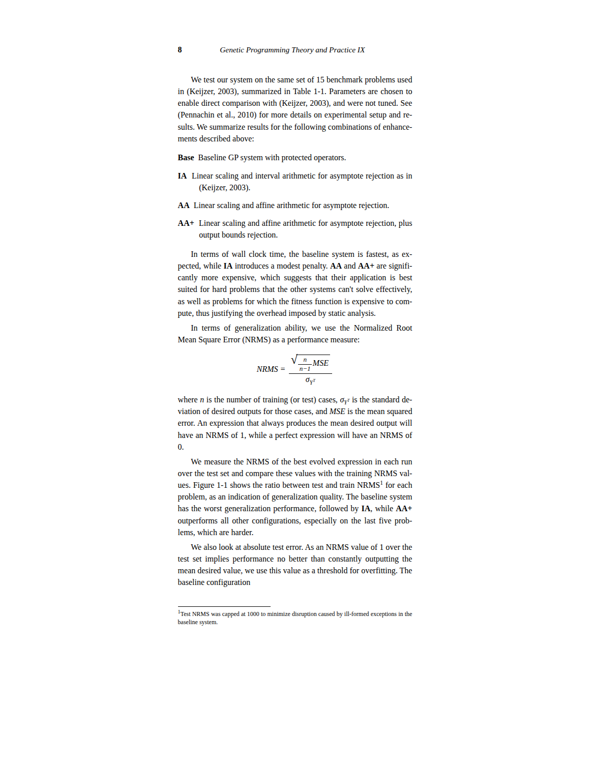8 Genetic Programming Theory and Practice IX
We test our system on the same set of 15 benchmark problems used in (Keijzer, 2003), summarized in Table 1-1. Parameters are chosen to enable direct comparison with (Keijzer, 2003), and were not tuned. See (Pennachin et al., 2010) for more details on experimental setup and results. We summarize results for the following combinations of enhancements described above:
Base Baseline GP system with protected operators.
IA Linear scaling and interval arithmetic for asymptote rejection as in (Keijzer, 2003).
AA Linear scaling and affine arithmetic for asymptote rejection.
AA+ Linear scaling and affine arithmetic for asymptote rejection, plus output bounds rejection.
In terms of wall clock time, the baseline system is fastest, as expected, while IA introduces a modest penalty. AA and AA+ are significantly more expensive, which suggests that their application is best suited for hard problems that the other systems can't solve effectively, as well as problems for which the fitness function is expensive to compute, thus justifying the overhead imposed by static analysis.
In terms of generalization ability, we use the Normalized Root Mean Square Error (NRMS) as a performance measure:
NRMS = nn−1 MSE σYT
where n is the number of training (or test) cases, σYT is the standard deviation of desired outputs for those cases, and MSE is the mean squared error. An expression that always produces the mean desired output will have an NRMS of 1, while a perfect expression will have an NRMS of 0.
We measure the NRMS of the best evolved expression in each run over the test set and compare these values with the training NRMS values. Figure 1-1 shows the ratio between test and train NRMS1 for each problem, as an indication of generalization quality. The baseline system has the worst generalization performance, followed by IA, while AA+ outperforms all other configurations, especially on the last five problems, which are harder.
We also look at absolute test error. As an NRMS value of 1 over the test set implies performance no better than constantly outputting the mean desired value, we use this value as a threshold for overfitting. The baseline configuration
1Test NRMS was capped at 1000 to minimize disruption caused by ill-formed exceptions in the baseline system.